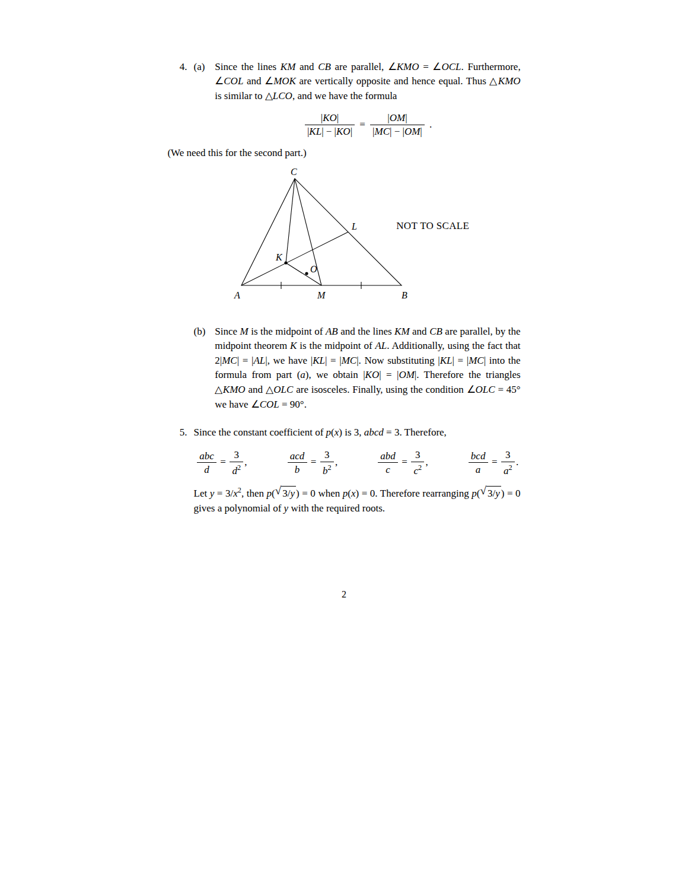4.
(a)
Since the lines KM and CB are parallel, ∠KMO = ∠OCL. Furthermore, ∠COL and ∠MOK are vertically opposite and hence equal. Thus △KMO is similar to △LCO, and we have the formula
|KO| |KL| − |KO| = |OM| |MC| − |OM| .
(We need this for the second part.)
NOT TO SCALE C L K O A M B
(b)
Since M is the midpoint of AB and the lines KM and CB are parallel, by the midpoint theorem K is the midpoint of AL. Additionally, using the fact that 2|MC| = |AL|, we have |KL| = |MC|. Now substituting |KL| = |MC| into the formula from part (a), we obtain |KO| = |OM|. Therefore the triangles △KMO and △OLC are isosceles. Finally, using the condition ∠OLC = 45° we have ∠COL = 90°.
5.
Since the constant coefficient of p(x) is 3, abcd = 3. Therefore,
abc d = 3 d2 , acd b = 3 b2 , abd c = 3 c2 , bcd a = 3 a2 .
Let y = 3/x2, then p(3/y) = 0 when p(x) = 0. Therefore rearranging p(3/y) = 0 gives a polynomial of y with the required roots.
2